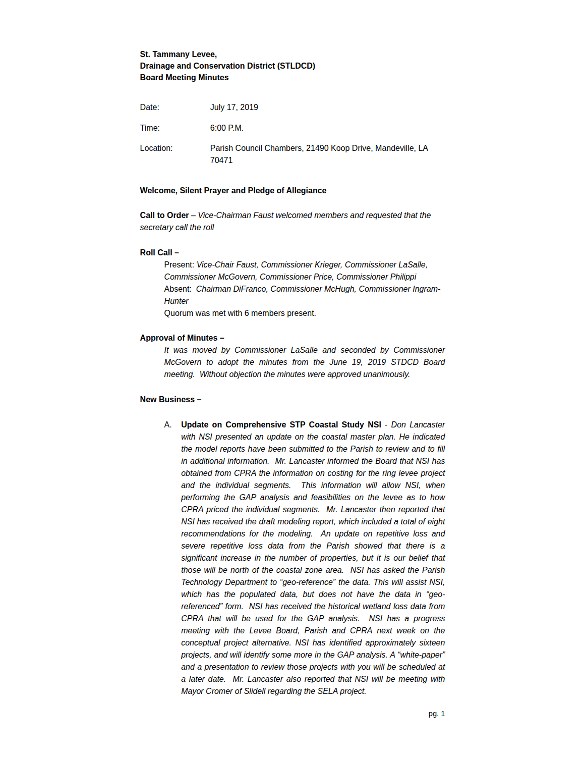St. Tammany Levee,
Drainage and Conservation District (STLDCD)
Board Meeting Minutes
Date:
July 17, 2019
Time:
6:00 P.M.
Location:
Parish Council Chambers, 21490 Koop Drive, Mandeville, LA 70471
Welcome, Silent Prayer and Pledge of Allegiance
Call to Order – Vice-Chairman Faust welcomed members and requested that the secretary call the roll
Roll Call –
Present: Vice-Chair Faust, Commissioner Krieger, Commissioner LaSalle, Commissioner McGovern, Commissioner Price, Commissioner Philippi
Absent: Chairman DiFranco, Commissioner McHugh, Commissioner Ingram-Hunter
Quorum was met with 6 members present.
Approval of Minutes –
It was moved by Commissioner LaSalle and seconded by Commissioner McGovern to adopt the minutes from the June 19, 2019 STDCD Board meeting. Without objection the minutes were approved unanimously.
New Business –
A.
Update on Comprehensive STP Coastal Study NSI - Don Lancaster with NSI presented an update on the coastal master plan. He indicated the model reports have been submitted to the Parish to review and to fill in additional information. Mr. Lancaster informed the Board that NSI has obtained from CPRA the information on costing for the ring levee project and the individual segments. This information will allow NSI, when performing the GAP analysis and feasibilities on the levee as to how CPRA priced the individual segments. Mr. Lancaster then reported that NSI has received the draft modeling report, which included a total of eight recommendations for the modeling. An update on repetitive loss and severe repetitive loss data from the Parish showed that there is a significant increase in the number of properties, but it is our belief that those will be north of the coastal zone area. NSI has asked the Parish Technology Department to “geo-reference” the data. This will assist NSI, which has the populated data, but does not have the data in “geo-referenced” form. NSI has received the historical wetland loss data from CPRA that will be used for the GAP analysis. NSI has a progress meeting with the Levee Board, Parish and CPRA next week on the conceptual project alternative. NSI has identified approximately sixteen projects, and will identify some more in the GAP analysis. A “white-paper” and a presentation to review those projects with you will be scheduled at a later date. Mr. Lancaster also reported that NSI will be meeting with Mayor Cromer of Slidell regarding the SELA project.
pg. 1